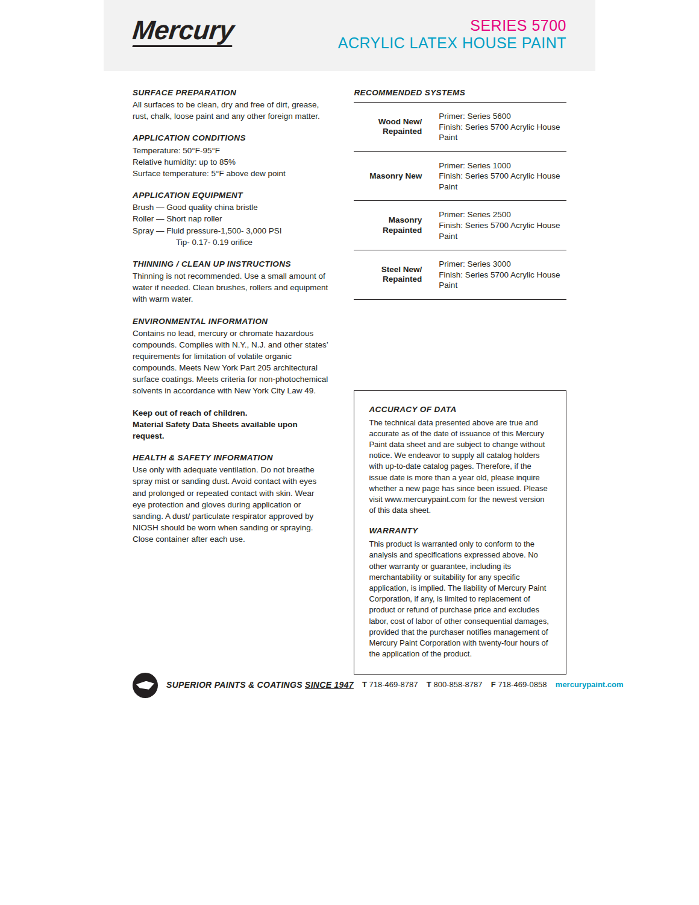Mercury
SERIES 5700
ACRYLIC LATEX HOUSE PAINT
Surface Preparation
All surfaces to be clean, dry and free of dirt, grease, rust, chalk, loose paint and any other foreign matter.
Application Conditions
Temperature: 50°F-95°F
Relative humidity: up to 85%
Surface temperature: 5°F above dew point
Application Equipment
Brush — Good quality china bristle
Roller — Short nap roller
Spray — Fluid pressure-1,500- 3,000 PSI
Tip- 0.17- 0.19 orifice
Thinning / Clean Up Instructions
Thinning is not recommended. Use a small amount of water if needed. Clean brushes, rollers and equipment with warm water.
Environmental Information
Contains no lead, mercury or chromate hazardous compounds. Complies with N.Y., N.J. and other states’ requirements for limitation of volatile organic compounds. Meets New York Part 205 architectural surface coatings. Meets criteria for non-photochemical solvents in accordance with New York City Law 49.
Keep out of reach of children.
Material Safety Data Sheets available upon request.
Health & Safety Information
Use only with adequate ventilation. Do not breathe spray mist or sanding dust. Avoid contact with eyes and prolonged or repeated contact with skin. Wear eye protection and gloves during application or sanding. A dust/ particulate respirator approved by NIOSH should be worn when sanding or spraying. Close container after each use.
Recommended Systems
| Wood New/ Repainted | Primer: Series 5600 Finish: Series 5700 Acrylic House Paint |
| Masonry New | Primer: Series 1000 Finish: Series 5700 Acrylic House Paint |
| Masonry Repainted | Primer: Series 2500 Finish: Series 5700 Acrylic House Paint |
| Steel New/ Repainted | Primer: Series 3000 Finish: Series 5700 Acrylic House Paint |
Accuracy of Data
The technical data presented above are true and accurate as of the date of issuance of this Mercury Paint data sheet and are subject to change without notice. We endeavor to supply all catalog holders with up-to-date catalog pages. Therefore, if the issue date is more than a year old, please inquire whether a new page has since been issued. Please visit www.mercurypaint.com for the newest version of this data sheet.
Warranty
This product is warranted only to conform to the analysis and specifications expressed above. No other warranty or guarantee, including its merchantability or suitability for any specific application, is implied. The liability of Mercury Paint Corporation, if any, is limited to replacement of product or refund of purchase price and excludes labor, cost of labor of other consequential damages, provided that the purchaser notifies management of Mercury Paint Corporation with twenty-four hours of the application of the product.
SUPERIOR PAINTS & COATINGS SINCE 1947
T 718-469-8787 T 800-858-8787 F 718-469-0858 mercurypaint.com